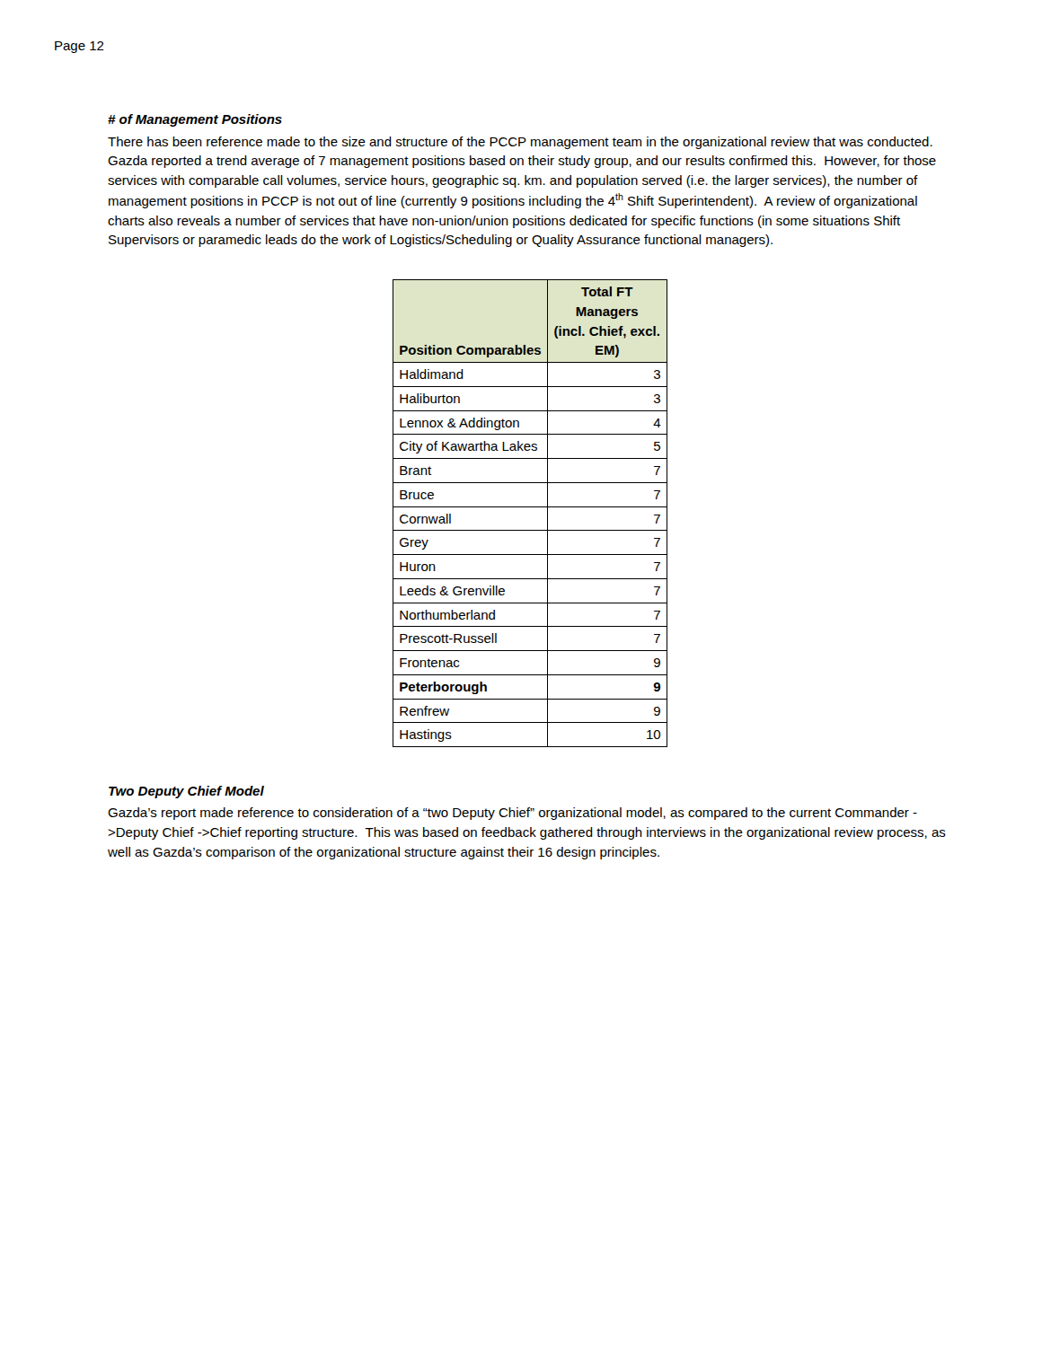Page 12
# of Management Positions
There has been reference made to the size and structure of the PCCP management team in the organizational review that was conducted. Gazda reported a trend average of 7 management positions based on their study group, and our results confirmed this. However, for those services with comparable call volumes, service hours, geographic sq. km. and population served (i.e. the larger services), the number of management positions in PCCP is not out of line (currently 9 positions including the 4th Shift Superintendent). A review of organizational charts also reveals a number of services that have non-union/union positions dedicated for specific functions (in some situations Shift Supervisors or paramedic leads do the work of Logistics/Scheduling or Quality Assurance functional managers).
| Position Comparables | Total FT Managers (incl. Chief, excl. EM) |
| --- | --- |
| Haldimand | 3 |
| Haliburton | 3 |
| Lennox & Addington | 4 |
| City of Kawartha Lakes | 5 |
| Brant | 7 |
| Bruce | 7 |
| Cornwall | 7 |
| Grey | 7 |
| Huron | 7 |
| Leeds & Grenville | 7 |
| Northumberland | 7 |
| Prescott-Russell | 7 |
| Frontenac | 9 |
| Peterborough | 9 |
| Renfrew | 9 |
| Hastings | 10 |
Two Deputy Chief Model
Gazda’s report made reference to consideration of a “two Deputy Chief” organizational model, as compared to the current Commander ->Deputy Chief ->Chief reporting structure. This was based on feedback gathered through interviews in the organizational review process, as well as Gazda’s comparison of the organizational structure against their 16 design principles.